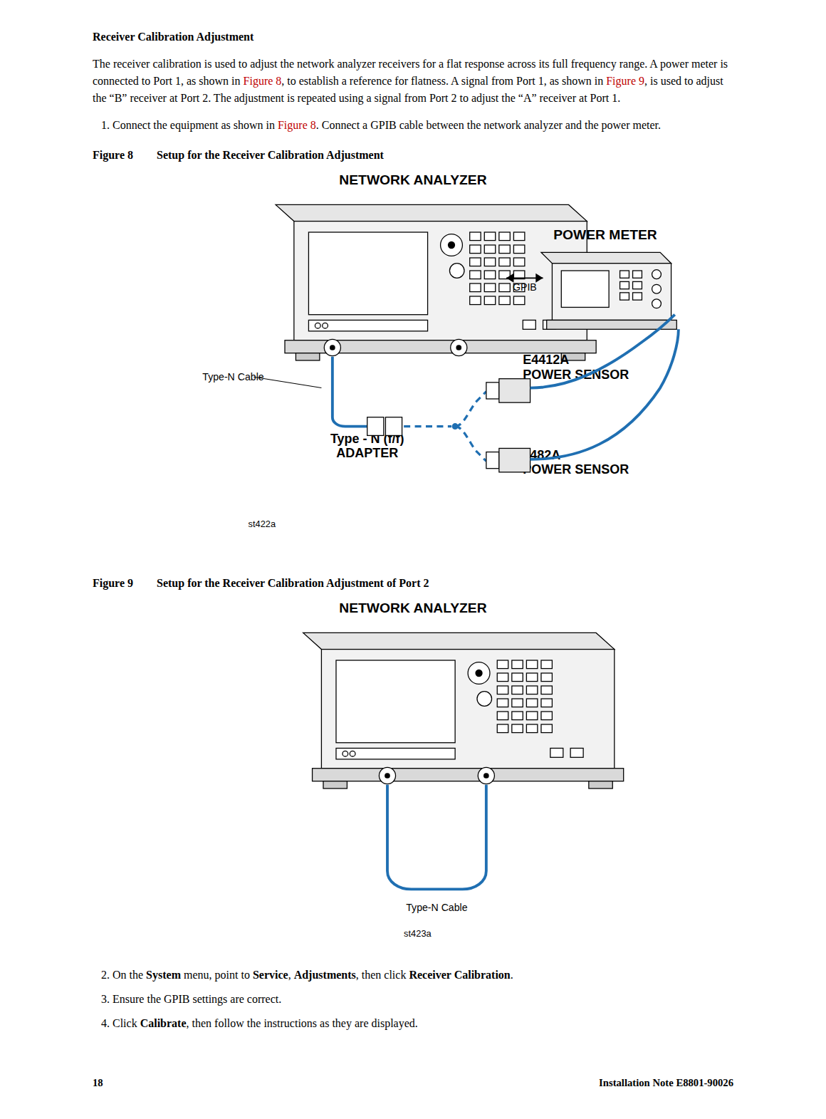Receiver Calibration Adjustment
The receiver calibration is used to adjust the network analyzer receivers for a flat response across its full frequency range. A power meter is connected to Port 1, as shown in Figure 8, to establish a reference for flatness. A signal from Port 1, as shown in Figure 9, is used to adjust the “B” receiver at Port 2. The adjustment is repeated using a signal from Port 2 to adjust the “A” receiver at Port 1.
Connect the equipment as shown in Figure 8. Connect a GPIB cable between the network analyzer and the power meter.
Figure 8 Setup for the Receiver Calibration Adjustment
NETWORK ANALYZER POWER METER GPIB E4412A POWER SENSOR 8482A POWER SENSOR Type-N Cable Type - N (f/f) ADAPTER st422a
Figure 9 Setup for the Receiver Calibration Adjustment of Port 2
NETWORK ANALYZER Type-N Cable st423a
On the System menu, point to Service, Adjustments, then click Receiver Calibration.
Ensure the GPIB settings are correct.
Click Calibrate, then follow the instructions as they are displayed.
18 Installation Note E8801-90026